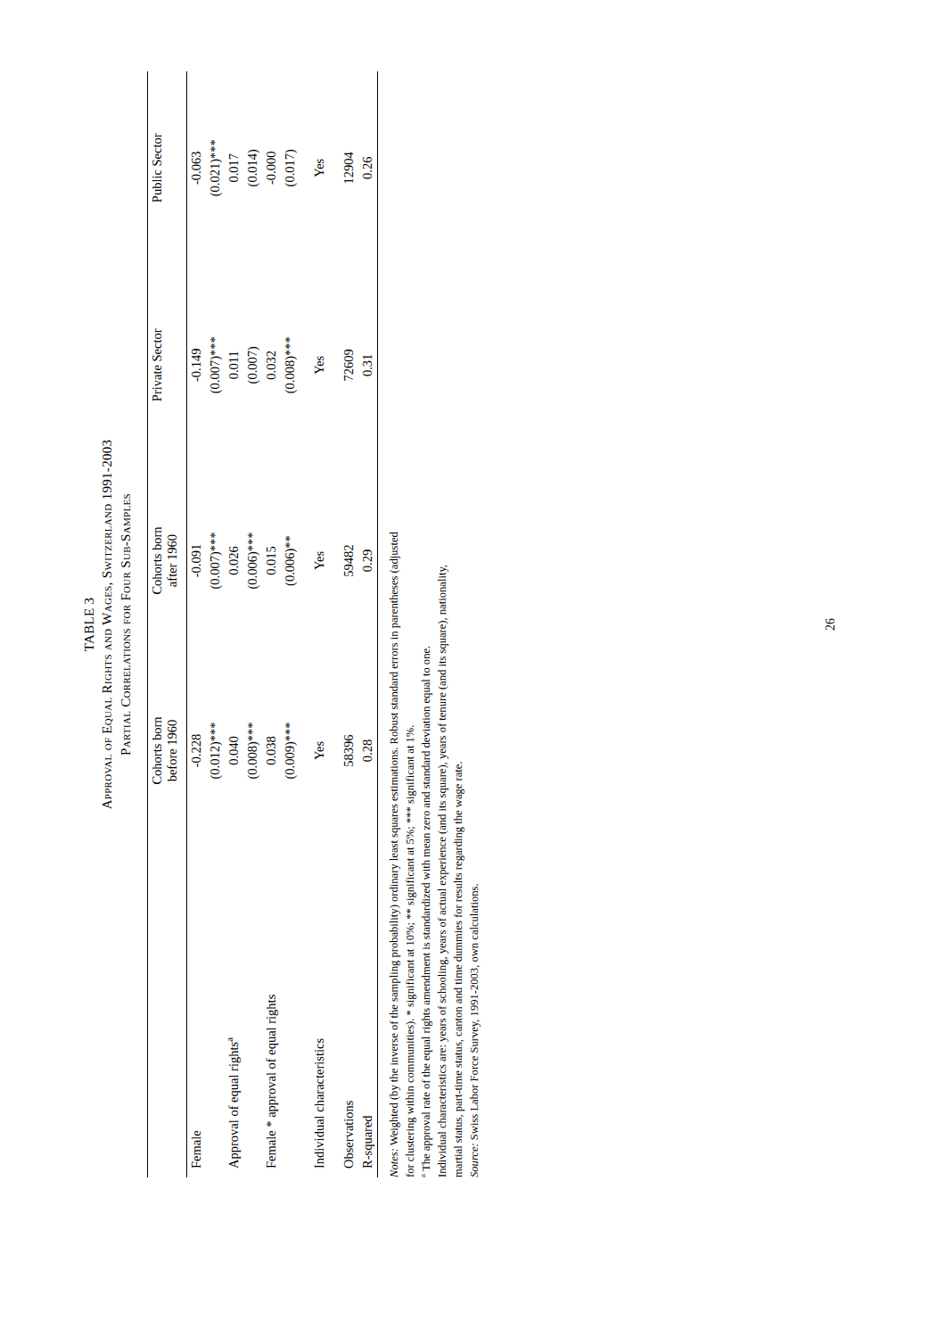TABLE 3 Approval of Equal Rights and Wages, Switzerland 1991-2003 Partial Correlations for Four Sub-Samples
| | Cohorts born before 1960 | Cohorts born after 1960 | Private Sector | Public Sector |
| --- | --- | --- | --- | --- |
| Female | -0.228 | -0.091 | -0.149 | -0.063 |
| | (0.012)*** | (0.007)*** | (0.007)*** | (0.021)*** |
| Approval of equal rights a | 0.040 | 0.026 | 0.011 | 0.017 |
| | (0.008)*** | (0.006)*** | (0.007) | (0.014) |
| Female * approval of equal rights | 0.038 | 0.015 | 0.032 | -0.000 |
| | (0.009)*** | (0.006)** | (0.008)*** | (0.017) |
| Individual characteristics | Yes | Yes | Yes | Yes |
| Observations | 58396 | 59482 | 72609 | 12904 |
| R-squared | 0.28 | 0.29 | 0.31 | 0.26 |
Notes: Weighted (by the inverse of the sampling probability) ordinary least squares estimations. Robust standard errors in parentheses (adjusted
for clustering within communities). * significant at 10%; ** significant at 5%; *** significant at 1%.
a The approval rate of the equal rights amendment is standardized with mean zero and standard deviation equal to one.
Individual characteristics are: years of schooling, years of actual experience (and its square), years of tenure (and its square), nationality,
martial status, part-time status, canton and time dummies for results regarding the wage rate.
Source: Swiss Labor Force Survey, 1991-2003, own calculations.
26